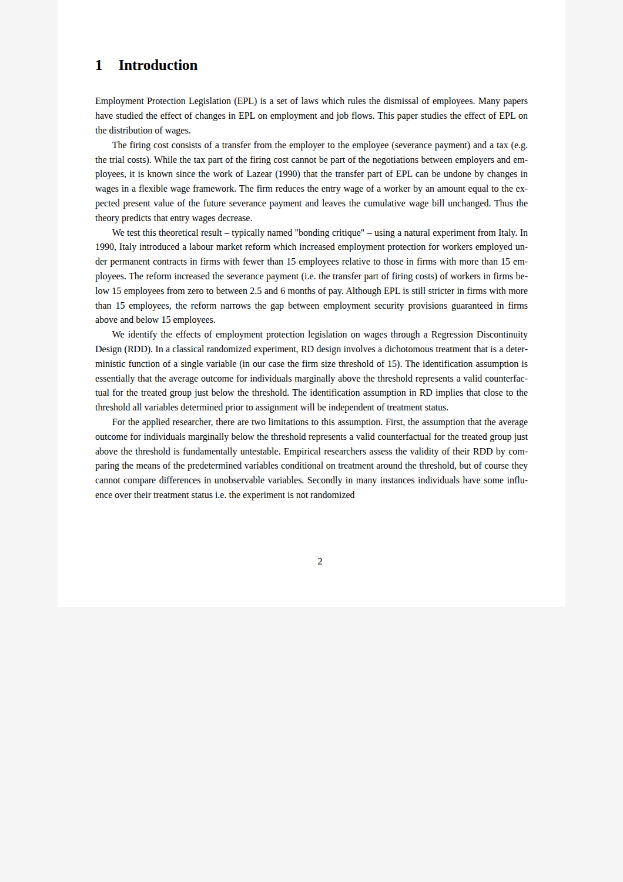1 Introduction
Employment Protection Legislation (EPL) is a set of laws which rules the dismissal of employees. Many papers have studied the effect of changes in EPL on employment and job flows. This paper studies the effect of EPL on the distribution of wages.
The firing cost consists of a transfer from the employer to the employee (severance payment) and a tax (e.g. the trial costs). While the tax part of the firing cost cannot be part of the negotiations between employers and employees, it is known since the work of Lazear (1990) that the transfer part of EPL can be undone by changes in wages in a flexible wage framework. The firm reduces the entry wage of a worker by an amount equal to the expected present value of the future severance payment and leaves the cumulative wage bill unchanged. Thus the theory predicts that entry wages decrease.
We test this theoretical result – typically named "bonding critique" – using a natural experiment from Italy. In 1990, Italy introduced a labour market reform which increased employment protection for workers employed under permanent contracts in firms with fewer than 15 employees relative to those in firms with more than 15 employees. The reform increased the severance payment (i.e. the transfer part of firing costs) of workers in firms below 15 employees from zero to between 2.5 and 6 months of pay. Although EPL is still stricter in firms with more than 15 employees, the reform narrows the gap between employment security provisions guaranteed in firms above and below 15 employees.
We identify the effects of employment protection legislation on wages through a Regression Discontinuity Design (RDD). In a classical randomized experiment, RD design involves a dichotomous treatment that is a deterministic function of a single variable (in our case the firm size threshold of 15). The identification assumption is essentially that the average outcome for individuals marginally above the threshold represents a valid counterfactual for the treated group just below the threshold. The identification assumption in RD implies that close to the threshold all variables determined prior to assignment will be independent of treatment status.
For the applied researcher, there are two limitations to this assumption. First, the assumption that the average outcome for individuals marginally below the threshold represents a valid counterfactual for the treated group just above the threshold is fundamentally untestable. Empirical researchers assess the validity of their RDD by comparing the means of the predetermined variables conditional on treatment around the threshold, but of course they cannot compare differences in unobservable variables. Secondly in many instances individuals have some influence over their treatment status i.e. the experiment is not randomized
2